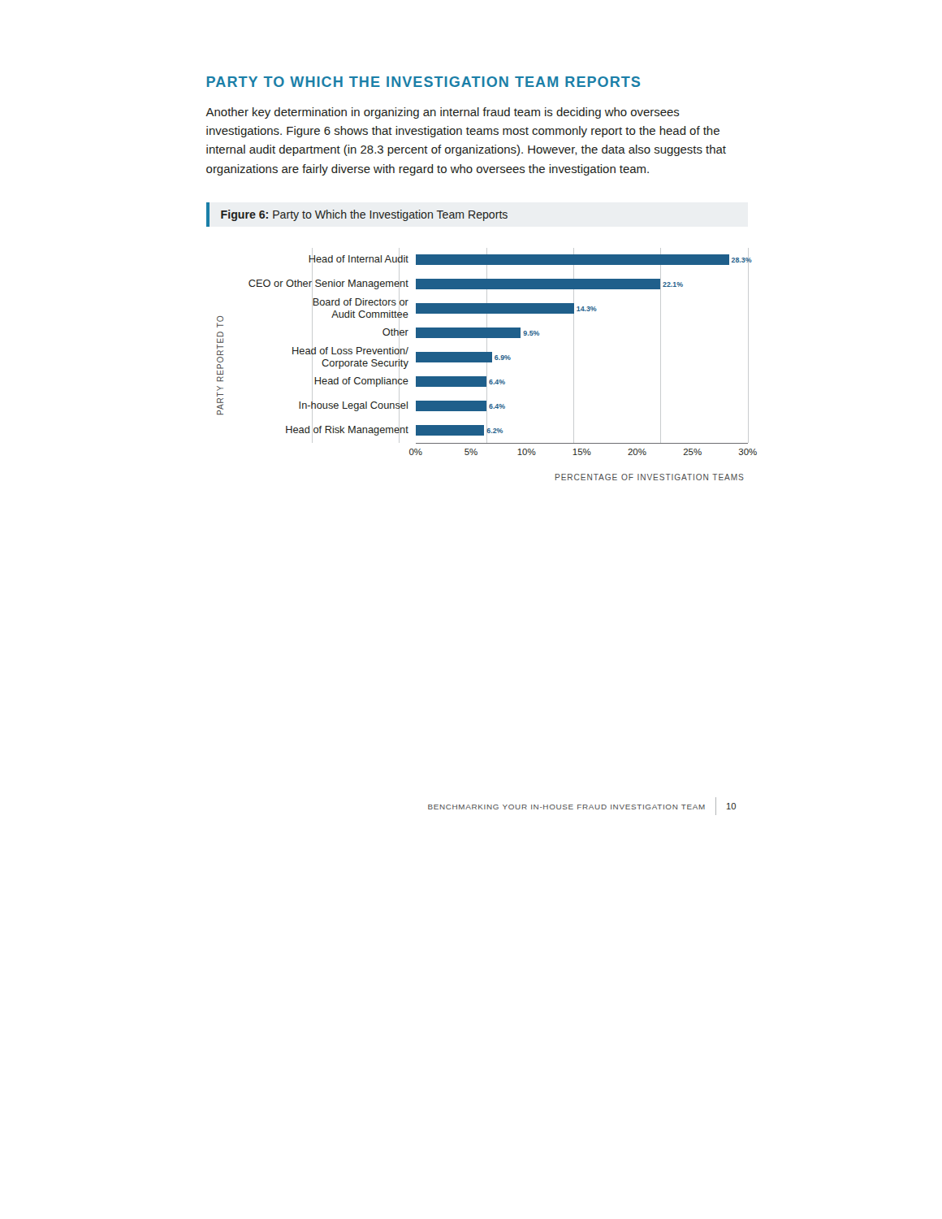Party to Which the Investigation Team Reports
Another key determination in organizing an internal fraud team is deciding who oversees investigations. Figure 6 shows that investigation teams most commonly report to the head of the internal audit department (in 28.3 percent of organizations). However, the data also suggests that organizations are fairly diverse with regard to who oversees the investigation team.
Figure 6: Party to Which the Investigation Team Reports
PARTY REPORTED TO
Head of Internal Audit
28.3%
CEO or Other Senior Management
22.1%
Board of Directors or Audit Committee
14.3%
Other
9.5%
Head of Loss Prevention/Corporate Security
6.9%
Head of Compliance
6.4%
In-house Legal Counsel
6.4%
Head of Risk Management
6.2%
0% 5% 10% 15% 20% 25% 30%
PERCENTAGE OF INVESTIGATION TEAMS
BENCHMARKING YOUR IN-HOUSE FRAUD INVESTIGATION TEAM 10